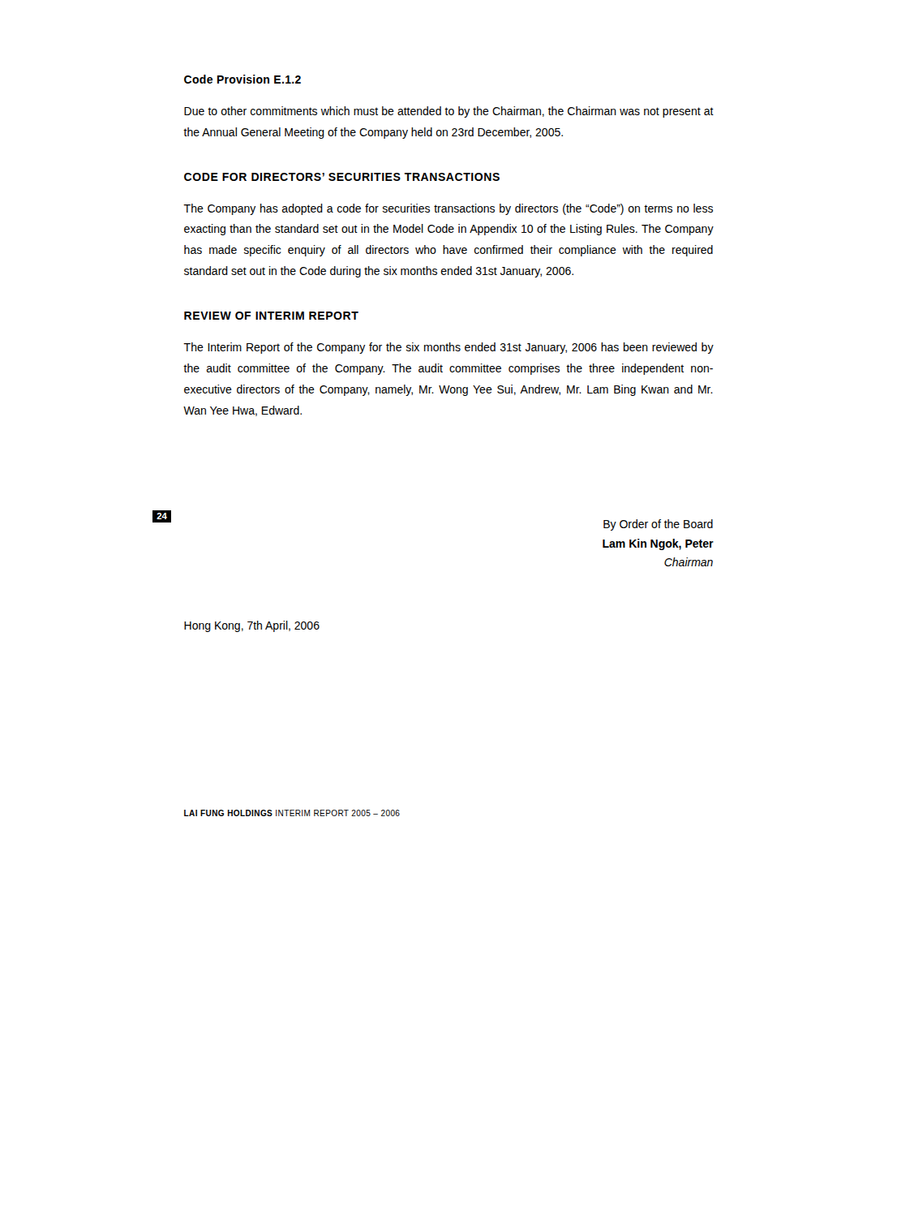Code Provision E.1.2
Due to other commitments which must be attended to by the Chairman, the Chairman was not present at the Annual General Meeting of the Company held on 23rd December, 2005.
CODE FOR DIRECTORS’ SECURITIES TRANSACTIONS
The Company has adopted a code for securities transactions by directors (the “Code”) on terms no less exacting than the standard set out in the Model Code in Appendix 10 of the Listing Rules. The Company has made specific enquiry of all directors who have confirmed their compliance with the required standard set out in the Code during the six months ended 31st January, 2006.
REVIEW OF INTERIM REPORT
The Interim Report of the Company for the six months ended 31st January, 2006 has been reviewed by the audit committee of the Company. The audit committee comprises the three independent non-executive directors of the Company, namely, Mr. Wong Yee Sui, Andrew, Mr. Lam Bing Kwan and Mr. Wan Yee Hwa, Edward.
24
By Order of the Board
Lam Kin Ngok, Peter
Chairman
Hong Kong, 7th April, 2006
LAI FUNG HOLDINGS INTERIM REPORT 2005 – 2006